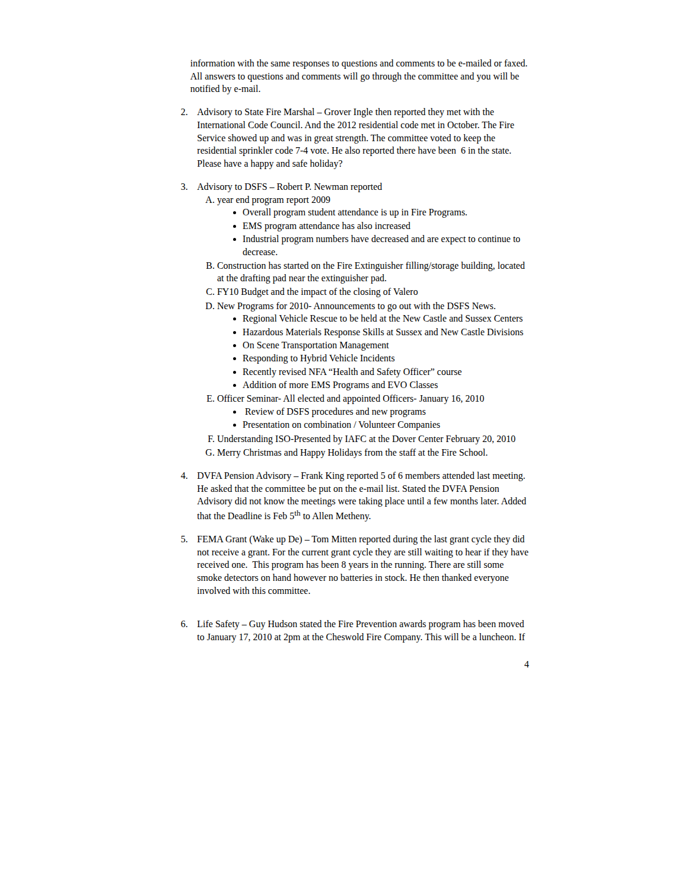information with the same responses to questions and comments to be e-mailed or faxed. All answers to questions and comments will go through the committee and you will be notified by e-mail.
Advisory to State Fire Marshal – Grover Ingle then reported they met with the International Code Council. And the 2012 residential code met in October. The Fire Service showed up and was in great strength. The committee voted to keep the residential sprinkler code 7-4 vote. He also reported there have been 6 in the state. Please have a happy and safe holiday?
Advisory to DSFS – Robert P. Newman reported
year end program report 2009
Overall program student attendance is up in Fire Programs.
EMS program attendance has also increased
Industrial program numbers have decreased and are expect to continue to decrease.
Construction has started on the Fire Extinguisher filling/storage building, located at the drafting pad near the extinguisher pad.
FY10 Budget and the impact of the closing of Valero
New Programs for 2010- Announcements to go out with the DSFS News.
Regional Vehicle Rescue to be held at the New Castle and Sussex Centers
Hazardous Materials Response Skills at Sussex and New Castle Divisions
On Scene Transportation Management
Responding to Hybrid Vehicle Incidents
Recently revised NFA “Health and Safety Officer” course
Addition of more EMS Programs and EVO Classes
Officer Seminar- All elected and appointed Officers- January 16, 2010
Review of DSFS procedures and new programs
Presentation on combination / Volunteer Companies
Understanding ISO-Presented by IAFC at the Dover Center February 20, 2010
Merry Christmas and Happy Holidays from the staff at the Fire School.
DVFA Pension Advisory – Frank King reported 5 of 6 members attended last meeting. He asked that the committee be put on the e-mail list. Stated the DVFA Pension Advisory did not know the meetings were taking place until a few months later. Added that the Deadline is Feb 5th to Allen Metheny.
FEMA Grant (Wake up De) – Tom Mitten reported during the last grant cycle they did not receive a grant. For the current grant cycle they are still waiting to hear if they have received one. This program has been 8 years in the running. There are still some smoke detectors on hand however no batteries in stock. He then thanked everyone involved with this committee.
Life Safety – Guy Hudson stated the Fire Prevention awards program has been moved to January 17, 2010 at 2pm at the Cheswold Fire Company. This will be a luncheon. If
4